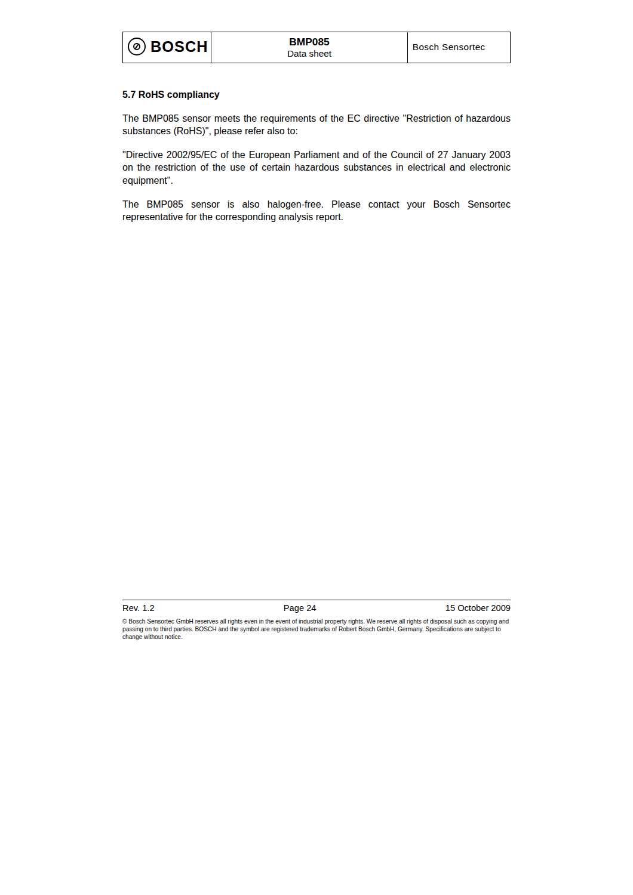| BOSCH | BMP085 Data sheet | Bosch Sensortec |
5.7 RoHS compliancy
The BMP085 sensor meets the requirements of the EC directive "Restriction of hazardous substances (RoHS)", please refer also to:
"Directive 2002/95/EC of the European Parliament and of the Council of 27 January 2003 on the restriction of the use of certain hazardous substances in electrical and electronic equipment".
The BMP085 sensor is also halogen-free. Please contact your Bosch Sensortec representative for the corresponding analysis report.
Rev. 1.2 Page 24 15 October 2009
© Bosch Sensortec GmbH reserves all rights even in the event of industrial property rights. We reserve all rights of disposal such as copying and passing on to third parties. BOSCH and the symbol are registered trademarks of Robert Bosch GmbH, Germany. Specifications are subject to change without notice.